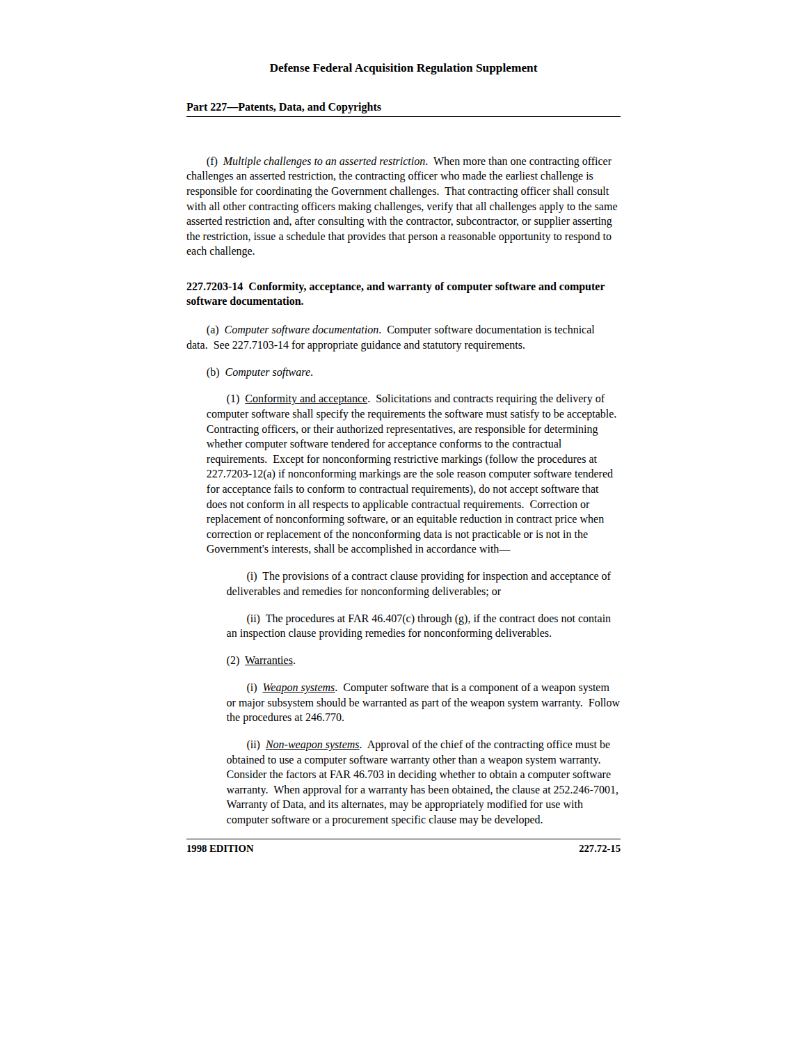Defense Federal Acquisition Regulation Supplement
Part 227—Patents, Data, and Copyrights
(f) Multiple challenges to an asserted restriction. When more than one contracting officer challenges an asserted restriction, the contracting officer who made the earliest challenge is responsible for coordinating the Government challenges. That contracting officer shall consult with all other contracting officers making challenges, verify that all challenges apply to the same asserted restriction and, after consulting with the contractor, subcontractor, or supplier asserting the restriction, issue a schedule that provides that person a reasonable opportunity to respond to each challenge.
227.7203-14 Conformity, acceptance, and warranty of computer software and computer software documentation.
(a) Computer software documentation. Computer software documentation is technical data. See 227.7103-14 for appropriate guidance and statutory requirements.
(b) Computer software.
(1) Conformity and acceptance. Solicitations and contracts requiring the delivery of computer software shall specify the requirements the software must satisfy to be acceptable. Contracting officers, or their authorized representatives, are responsible for determining whether computer software tendered for acceptance conforms to the contractual requirements. Except for nonconforming restrictive markings (follow the procedures at 227.7203-12(a) if nonconforming markings are the sole reason computer software tendered for acceptance fails to conform to contractual requirements), do not accept software that does not conform in all respects to applicable contractual requirements. Correction or replacement of nonconforming software, or an equitable reduction in contract price when correction or replacement of the nonconforming data is not practicable or is not in the Government's interests, shall be accomplished in accordance with—
(i) The provisions of a contract clause providing for inspection and acceptance of deliverables and remedies for nonconforming deliverables; or
(ii) The procedures at FAR 46.407(c) through (g), if the contract does not contain an inspection clause providing remedies for nonconforming deliverables.
(2) Warranties.
(i) Weapon systems. Computer software that is a component of a weapon system or major subsystem should be warranted as part of the weapon system warranty. Follow the procedures at 246.770.
(ii) Non-weapon systems. Approval of the chief of the contracting office must be obtained to use a computer software warranty other than a weapon system warranty. Consider the factors at FAR 46.703 in deciding whether to obtain a computer software warranty. When approval for a warranty has been obtained, the clause at 252.246-7001, Warranty of Data, and its alternates, may be appropriately modified for use with computer software or a procurement specific clause may be developed.
1998 EDITION 227.72-15